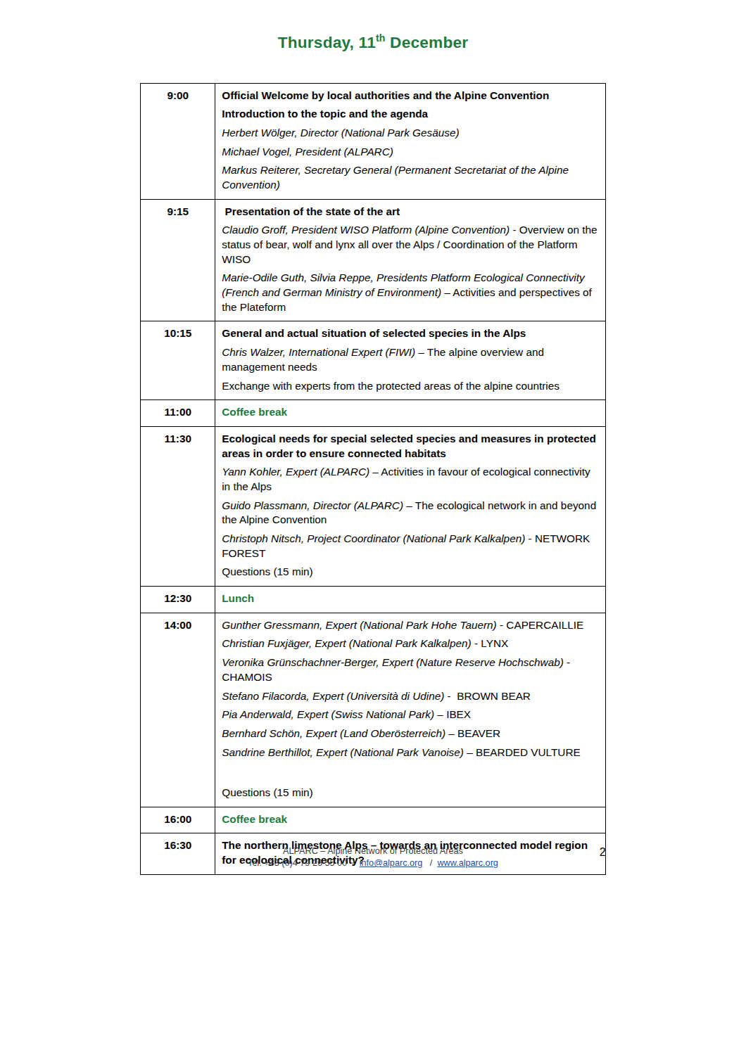Thursday, 11th December
| 9:00 | Official Welcome by local authorities and the Alpine Convention Introduction to the topic and the agenda Herbert Wölger, Director (National Park Gesäuse) Michael Vogel, President (ALPARC) Markus Reiterer, Secretary General (Permanent Secretariat of the Alpine Convention) |
| 9:15 | Presentation of the state of the art Claudio Groff, President WISO Platform (Alpine Convention) - Overview on the status of bear, wolf and lynx all over the Alps / Coordination of the Platform WISO Marie-Odile Guth, Silvia Reppe, Presidents Platform Ecological Connectivity (French and German Ministry of Environment) – Activities and perspectives of the Plateform |
| 10:15 | General and actual situation of selected species in the Alps Chris Walzer, International Expert (FIWI) – The alpine overview and management needs Exchange with experts from the protected areas of the alpine countries |
| 11:00 | Coffee break |
| 11:30 | Ecological needs for special selected species and measures in protected areas in order to ensure connected habitats Yann Kohler, Expert (ALPARC) – Activities in favour of ecological connectivity in the Alps Guido Plassmann, Director (ALPARC) – The ecological network in and beyond the Alpine Convention Christoph Nitsch, Project Coordinator (National Park Kalkalpen) - NETWORK FOREST Questions (15 min) |
| 12:30 | Lunch |
| 14:00 | Gunther Gressmann, Expert (National Park Hohe Tauern) - CAPERCAILLIE Christian Fuxjäger, Expert (National Park Kalkalpen) - LYNX Veronika Grünschachner-Berger, Expert (Nature Reserve Hochschwab) - CHAMOIS Stefano Filacorda, Expert (Università di Udine) - BROWN BEAR Pia Anderwald, Expert (Swiss National Park) – IBEX Bernhard Schön, Expert (Land Oberösterreich) – BEAVER Sandrine Berthillot, Expert (National Park Vanoise) – BEARDED VULTURE Questions (15 min) |
| 16:00 | Coffee break |
| 16:30 | The northern limestone Alps – towards an interconnected model region for ecological connectivity? |
ALPARC – Alpine Network of Protected Areas
Tel. +33 (0)4 79 26 55 00 / info@alparc.org / www.alparc.org
2